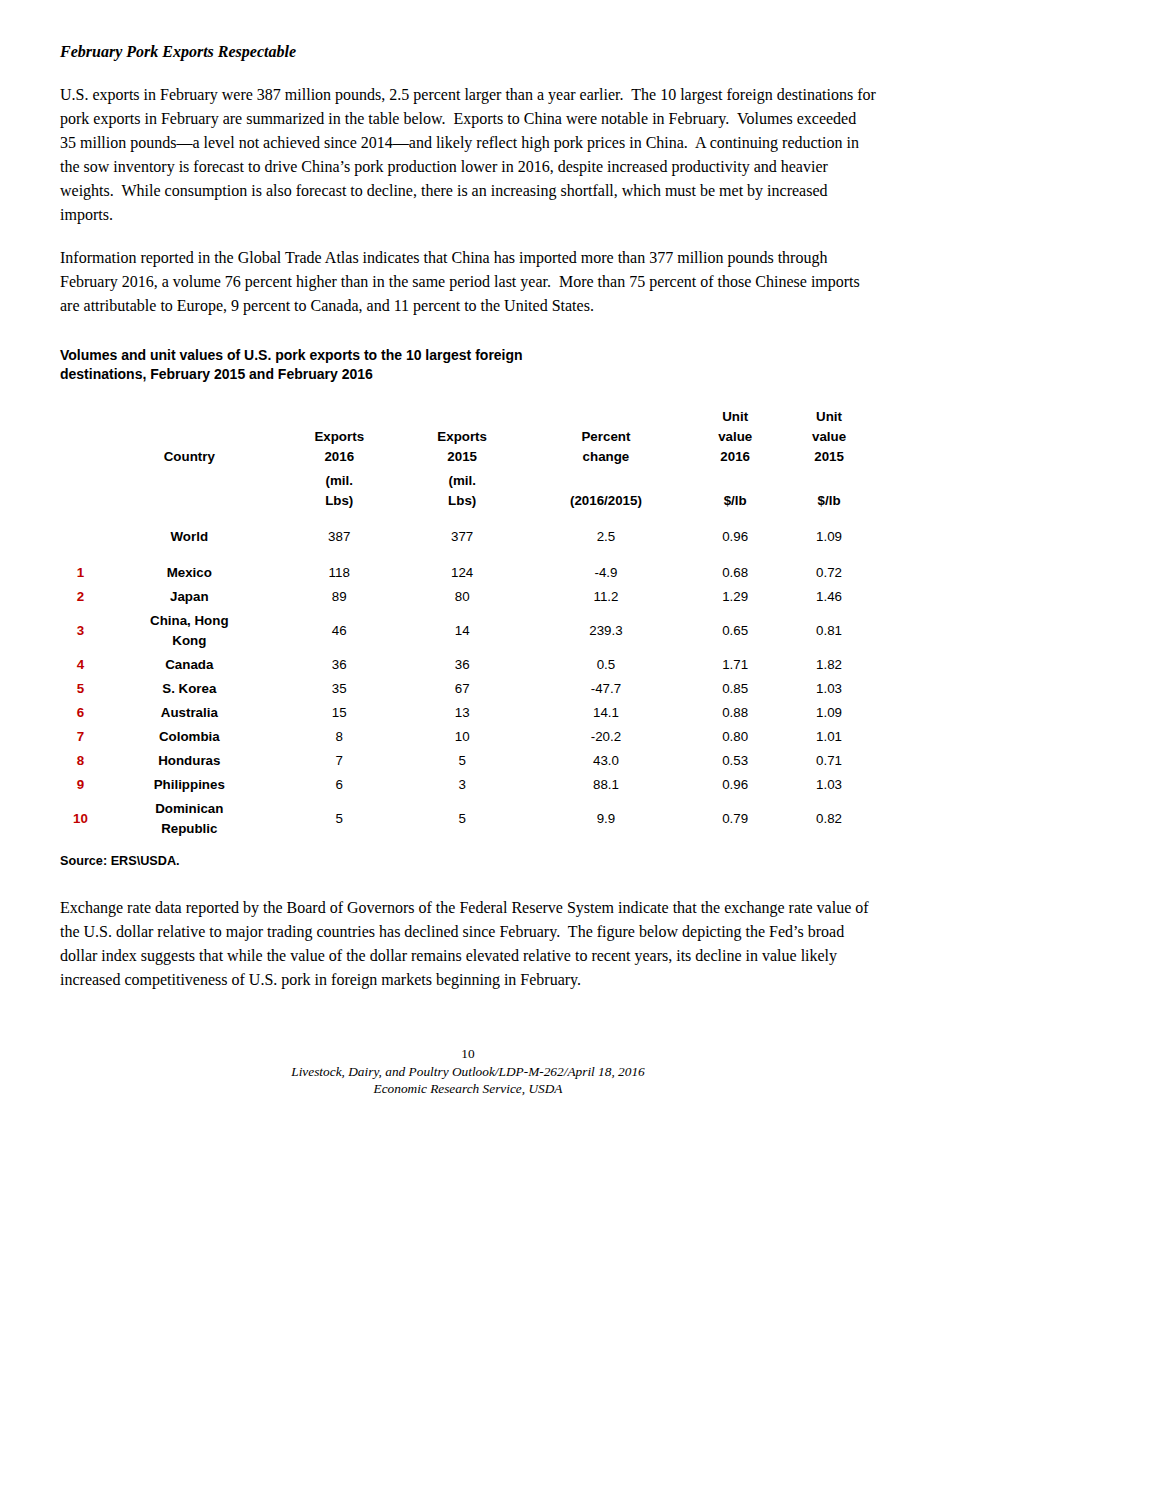February Pork Exports Respectable
U.S. exports in February were 387 million pounds, 2.5 percent larger than a year earlier. The 10 largest foreign destinations for pork exports in February are summarized in the table below. Exports to China were notable in February. Volumes exceeded 35 million pounds—a level not achieved since 2014—and likely reflect high pork prices in China. A continuing reduction in the sow inventory is forecast to drive China’s pork production lower in 2016, despite increased productivity and heavier weights. While consumption is also forecast to decline, there is an increasing shortfall, which must be met by increased imports.
Information reported in the Global Trade Atlas indicates that China has imported more than 377 million pounds through February 2016, a volume 76 percent higher than in the same period last year. More than 75 percent of those Chinese imports are attributable to Europe, 9 percent to Canada, and 11 percent to the United States.
Volumes and unit values of U.S. pork exports to the 10 largest foreign
destinations, February 2015 and February 2016
| | Country | Exports 2016 | Exports 2015 | Percent change | Unit value 2016 | Unit value 2015 |
| --- | --- | --- | --- | --- | --- | --- |
| | | (mil. Lbs) | (mil. Lbs) | (2016/2015) | $/lb | $/lb |
| | World | 387 | 377 | 2.5 | 0.96 | 1.09 |
| 1 | Mexico | 118 | 124 | -4.9 | 0.68 | 0.72 |
| 2 | Japan | 89 | 80 | 11.2 | 1.29 | 1.46 |
| 3 | China, Hong Kong | 46 | 14 | 239.3 | 0.65 | 0.81 |
| 4 | Canada | 36 | 36 | 0.5 | 1.71 | 1.82 |
| 5 | S. Korea | 35 | 67 | -47.7 | 0.85 | 1.03 |
| 6 | Australia | 15 | 13 | 14.1 | 0.88 | 1.09 |
| 7 | Colombia | 8 | 10 | -20.2 | 0.80 | 1.01 |
| 8 | Honduras | 7 | 5 | 43.0 | 0.53 | 0.71 |
| 9 | Philippines | 6 | 3 | 88.1 | 0.96 | 1.03 |
| 10 | Dominican Republic | 5 | 5 | 9.9 | 0.79 | 0.82 |
Source: ERS\USDA.
Exchange rate data reported by the Board of Governors of the Federal Reserve System indicate that the exchange rate value of the U.S. dollar relative to major trading countries has declined since February. The figure below depicting the Fed’s broad dollar index suggests that while the value of the dollar remains elevated relative to recent years, its decline in value likely increased competitiveness of U.S. pork in foreign markets beginning in February.
10
Livestock, Dairy, and Poultry Outlook/LDP-M-262/April 18, 2016
Economic Research Service, USDA